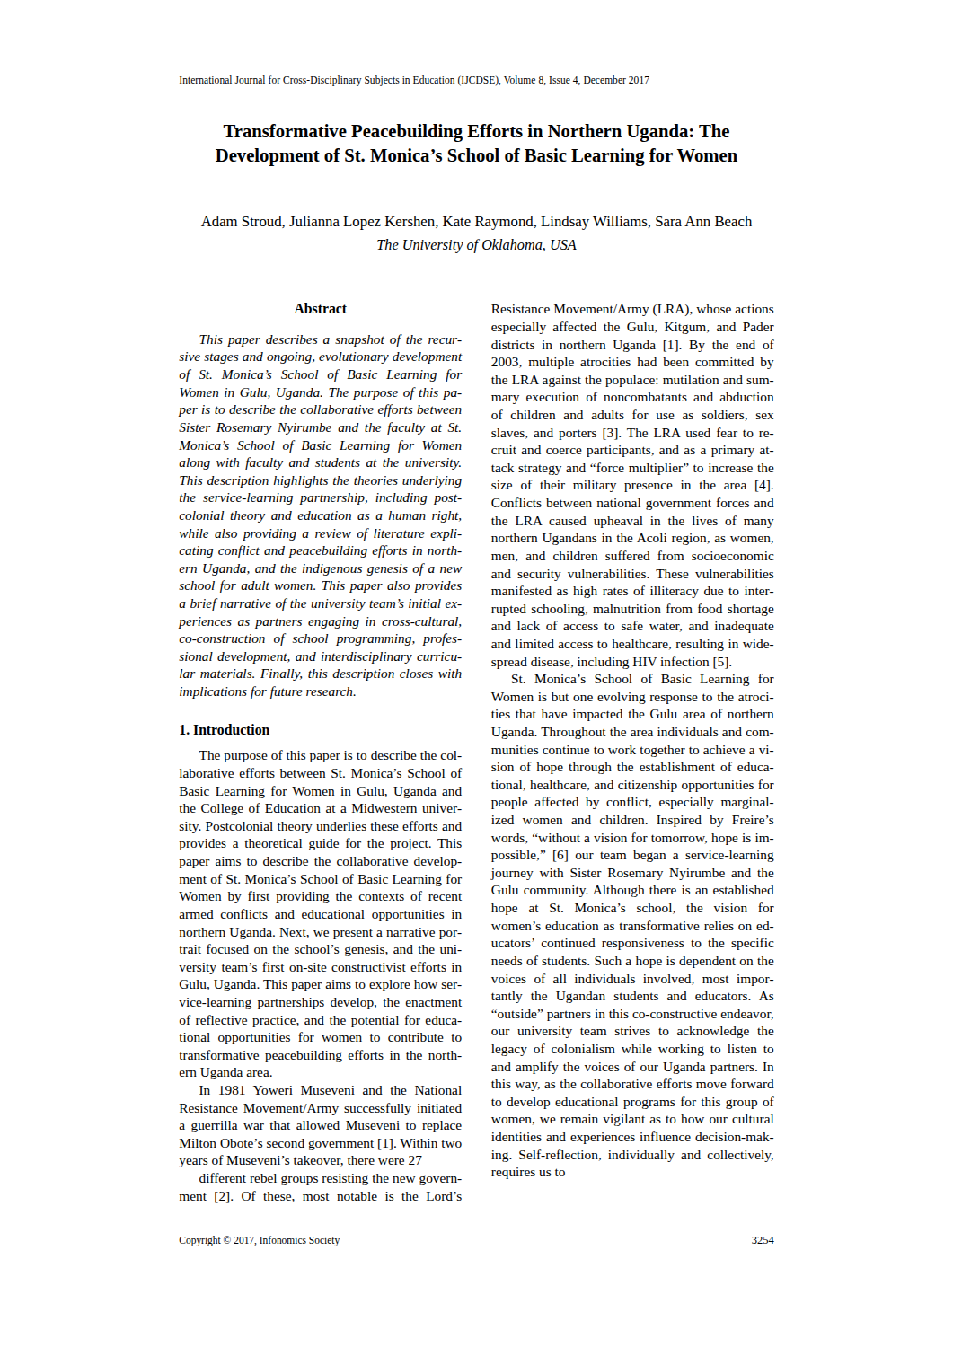International Journal for Cross-Disciplinary Subjects in Education (IJCDSE), Volume 8, Issue 4, December 2017
Transformative Peacebuilding Efforts in Northern Uganda: The Development of St. Monica’s School of Basic Learning for Women
Adam Stroud, Julianna Lopez Kershen, Kate Raymond, Lindsay Williams, Sara Ann Beach
The University of Oklahoma, USA
Abstract
This paper describes a snapshot of the recursive stages and ongoing, evolutionary development of St. Monica’s School of Basic Learning for Women in Gulu, Uganda. The purpose of this paper is to describe the collaborative efforts between Sister Rosemary Nyirumbe and the faculty at St. Monica’s School of Basic Learning for Women along with faculty and students at the university. This description highlights the theories underlying the service-learning partnership, including postcolonial theory and education as a human right, while also providing a review of literature explicating conflict and peacebuilding efforts in northern Uganda, and the indigenous genesis of a new school for adult women. This paper also provides a brief narrative of the university team’s initial experiences as partners engaging in cross-cultural, co-construction of school programming, professional development, and interdisciplinary curricular materials. Finally, this description closes with implications for future research.
1. Introduction
The purpose of this paper is to describe the collaborative efforts between St. Monica’s School of Basic Learning for Women in Gulu, Uganda and the College of Education at a Midwestern university. Postcolonial theory underlies these efforts and provides a theoretical guide for the project. This paper aims to describe the collaborative development of St. Monica’s School of Basic Learning for Women by first providing the contexts of recent armed conflicts and educational opportunities in northern Uganda. Next, we present a narrative portrait focused on the school’s genesis, and the university team’s first on-site constructivist efforts in Gulu, Uganda. This paper aims to explore how service-learning partnerships develop, the enactment of reflective practice, and the potential for educational opportunities for women to contribute to transformative peacebuilding efforts in the northern Uganda area.
In 1981 Yoweri Museveni and the National Resistance Movement/Army successfully initiated a guerrilla war that allowed Museveni to replace Milton Obote’s second government [1]. Within two years of Museveni’s takeover, there were 27
different rebel groups resisting the new government [2]. Of these, most notable is the Lord’s Resistance Movement/Army (LRA), whose actions especially affected the Gulu, Kitgum, and Pader districts in northern Uganda [1]. By the end of 2003, multiple atrocities had been committed by the LRA against the populace: mutilation and summary execution of noncombatants and abduction of children and adults for use as soldiers, sex slaves, and porters [3]. The LRA used fear to recruit and coerce participants, and as a primary attack strategy and “force multiplier” to increase the size of their military presence in the area [4]. Conflicts between national government forces and the LRA caused upheaval in the lives of many northern Ugandans in the Acoli region, as women, men, and children suffered from socioeconomic and security vulnerabilities. These vulnerabilities manifested as high rates of illiteracy due to interrupted schooling, malnutrition from food shortage and lack of access to safe water, and inadequate and limited access to healthcare, resulting in widespread disease, including HIV infection [5].
St. Monica’s School of Basic Learning for Women is but one evolving response to the atrocities that have impacted the Gulu area of northern Uganda. Throughout the area individuals and communities continue to work together to achieve a vision of hope through the establishment of educational, healthcare, and citizenship opportunities for people affected by conflict, especially marginalized women and children. Inspired by Freire’s words, “without a vision for tomorrow, hope is impossible,” [6] our team began a service-learning journey with Sister Rosemary Nyirumbe and the Gulu community. Although there is an established hope at St. Monica’s school, the vision for women’s education as transformative relies on educators’ continued responsiveness to the specific needs of students. Such a hope is dependent on the voices of all individuals involved, most importantly the Ugandan students and educators. As “outside” partners in this co-constructive endeavor, our university team strives to acknowledge the legacy of colonialism while working to listen to and amplify the voices of our Uganda partners. In this way, as the collaborative efforts move forward to develop educational programs for this group of women, we remain vigilant as to how our cultural identities and experiences influence decision-making. Self-reflection, individually and collectively, requires us to
Copyright © 2017, Infonomics Society 3254